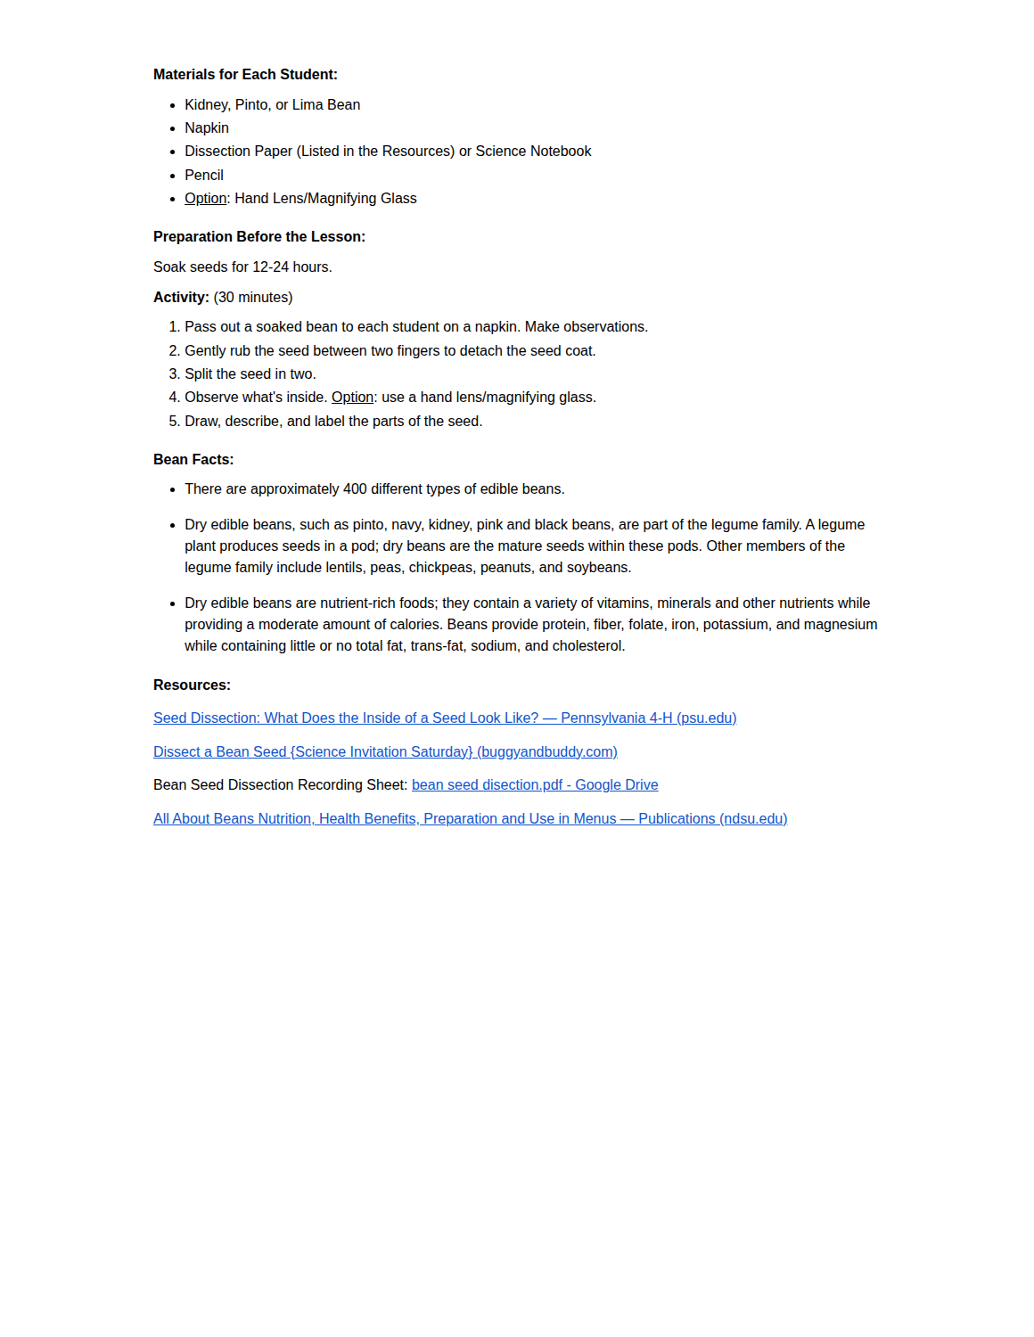Materials for Each Student:
Kidney, Pinto, or Lima Bean
Napkin
Dissection Paper (Listed in the Resources) or Science Notebook
Pencil
Option: Hand Lens/Magnifying Glass
Preparation Before the Lesson:
Soak seeds for 12-24 hours.
Activity: (30 minutes)
Pass out a soaked bean to each student on a napkin. Make observations.
Gently rub the seed between two fingers to detach the seed coat.
Split the seed in two.
Observe what's inside. Option: use a hand lens/magnifying glass.
Draw, describe, and label the parts of the seed.
Bean Facts:
There are approximately 400 different types of edible beans.
Dry edible beans, such as pinto, navy, kidney, pink and black beans, are part of the legume family. A legume plant produces seeds in a pod; dry beans are the mature seeds within these pods. Other members of the legume family include lentils, peas, chickpeas, peanuts, and soybeans.
Dry edible beans are nutrient-rich foods; they contain a variety of vitamins, minerals and other nutrients while providing a moderate amount of calories. Beans provide protein, fiber, folate, iron, potassium, and magnesium while containing little or no total fat, trans-fat, sodium, and cholesterol.
Resources:
Seed Dissection: What Does the Inside of a Seed Look Like? — Pennsylvania 4-H (psu.edu)
Dissect a Bean Seed {Science Invitation Saturday} (buggyandbuddy.com)
Bean Seed Dissection Recording Sheet: bean seed disection.pdf - Google Drive
All About Beans Nutrition, Health Benefits, Preparation and Use in Menus — Publications (ndsu.edu)